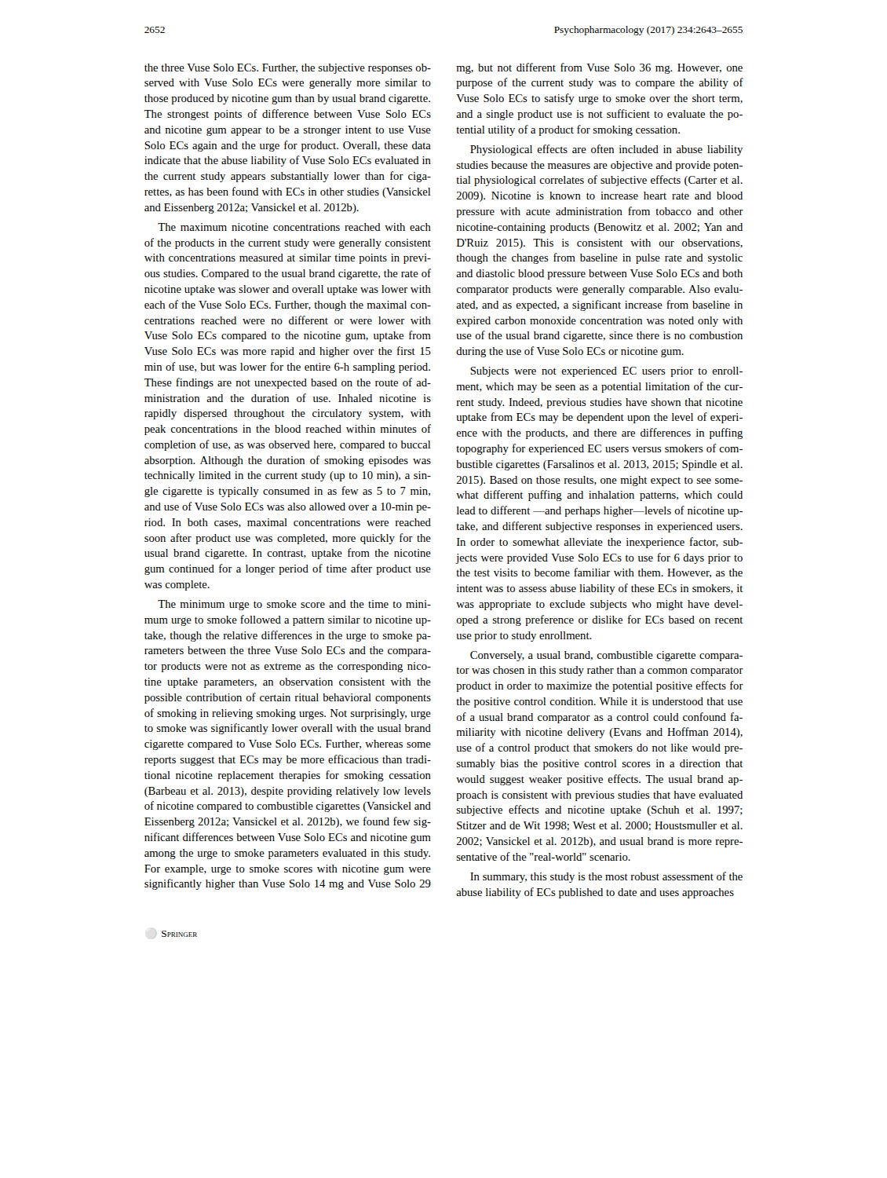2652 Psychopharmacology (2017) 234:2643–2655
the three Vuse Solo ECs. Further, the subjective responses observed with Vuse Solo ECs were generally more similar to those produced by nicotine gum than by usual brand cigarette. The strongest points of difference between Vuse Solo ECs and nicotine gum appear to be a stronger intent to use Vuse Solo ECs again and the urge for product. Overall, these data indicate that the abuse liability of Vuse Solo ECs evaluated in the current study appears substantially lower than for cigarettes, as has been found with ECs in other studies (Vansickel and Eissenberg 2012a; Vansickel et al. 2012b).
The maximum nicotine concentrations reached with each of the products in the current study were generally consistent with concentrations measured at similar time points in previous studies. Compared to the usual brand cigarette, the rate of nicotine uptake was slower and overall uptake was lower with each of the Vuse Solo ECs. Further, though the maximal concentrations reached were no different or were lower with Vuse Solo ECs compared to the nicotine gum, uptake from Vuse Solo ECs was more rapid and higher over the first 15 min of use, but was lower for the entire 6-h sampling period. These findings are not unexpected based on the route of administration and the duration of use. Inhaled nicotine is rapidly dispersed throughout the circulatory system, with peak concentrations in the blood reached within minutes of completion of use, as was observed here, compared to buccal absorption. Although the duration of smoking episodes was technically limited in the current study (up to 10 min), a single cigarette is typically consumed in as few as 5 to 7 min, and use of Vuse Solo ECs was also allowed over a 10-min period. In both cases, maximal concentrations were reached soon after product use was completed, more quickly for the usual brand cigarette. In contrast, uptake from the nicotine gum continued for a longer period of time after product use was complete.
The minimum urge to smoke score and the time to minimum urge to smoke followed a pattern similar to nicotine uptake, though the relative differences in the urge to smoke parameters between the three Vuse Solo ECs and the comparator products were not as extreme as the corresponding nicotine uptake parameters, an observation consistent with the possible contribution of certain ritual behavioral components of smoking in relieving smoking urges. Not surprisingly, urge to smoke was significantly lower overall with the usual brand cigarette compared to Vuse Solo ECs. Further, whereas some reports suggest that ECs may be more efficacious than traditional nicotine replacement therapies for smoking cessation (Barbeau et al. 2013), despite providing relatively low levels of nicotine compared to combustible cigarettes (Vansickel and Eissenberg 2012a; Vansickel et al. 2012b), we found few significant differences between Vuse Solo ECs and nicotine gum among the urge to smoke parameters evaluated in this study. For example, urge to smoke scores with nicotine gum were significantly higher than Vuse Solo 14 mg and Vuse Solo 29 mg, but not different from Vuse Solo 36 mg. However, one purpose of the current study was to compare the ability of Vuse Solo ECs to satisfy urge to smoke over the short term, and a single product use is not sufficient to evaluate the potential utility of a product for smoking cessation.
Physiological effects are often included in abuse liability studies because the measures are objective and provide potential physiological correlates of subjective effects (Carter et al. 2009). Nicotine is known to increase heart rate and blood pressure with acute administration from tobacco and other nicotine-containing products (Benowitz et al. 2002; Yan and D'Ruiz 2015). This is consistent with our observations, though the changes from baseline in pulse rate and systolic and diastolic blood pressure between Vuse Solo ECs and both comparator products were generally comparable. Also evaluated, and as expected, a significant increase from baseline in expired carbon monoxide concentration was noted only with use of the usual brand cigarette, since there is no combustion during the use of Vuse Solo ECs or nicotine gum.
Subjects were not experienced EC users prior to enrollment, which may be seen as a potential limitation of the current study. Indeed, previous studies have shown that nicotine uptake from ECs may be dependent upon the level of experience with the products, and there are differences in puffing topography for experienced EC users versus smokers of combustible cigarettes (Farsalinos et al. 2013, 2015; Spindle et al. 2015). Based on those results, one might expect to see somewhat different puffing and inhalation patterns, which could lead to different —and perhaps higher—levels of nicotine uptake, and different subjective responses in experienced users. In order to somewhat alleviate the inexperience factor, subjects were provided Vuse Solo ECs to use for 6 days prior to the test visits to become familiar with them. However, as the intent was to assess abuse liability of these ECs in smokers, it was appropriate to exclude subjects who might have developed a strong preference or dislike for ECs based on recent use prior to study enrollment.
Conversely, a usual brand, combustible cigarette comparator was chosen in this study rather than a common comparator product in order to maximize the potential positive effects for the positive control condition. While it is understood that use of a usual brand comparator as a control could confound familiarity with nicotine delivery (Evans and Hoffman 2014), use of a control product that smokers do not like would presumably bias the positive control scores in a direction that would suggest weaker positive effects. The usual brand approach is consistent with previous studies that have evaluated subjective effects and nicotine uptake (Schuh et al. 1997; Stitzer and de Wit 1998; West et al. 2000; Houstsmuller et al. 2002; Vansickel et al. 2012b), and usual brand is more representative of the "real-world" scenario.
In summary, this study is the most robust assessment of the abuse liability of ECs published to date and uses approaches
⚪Springer